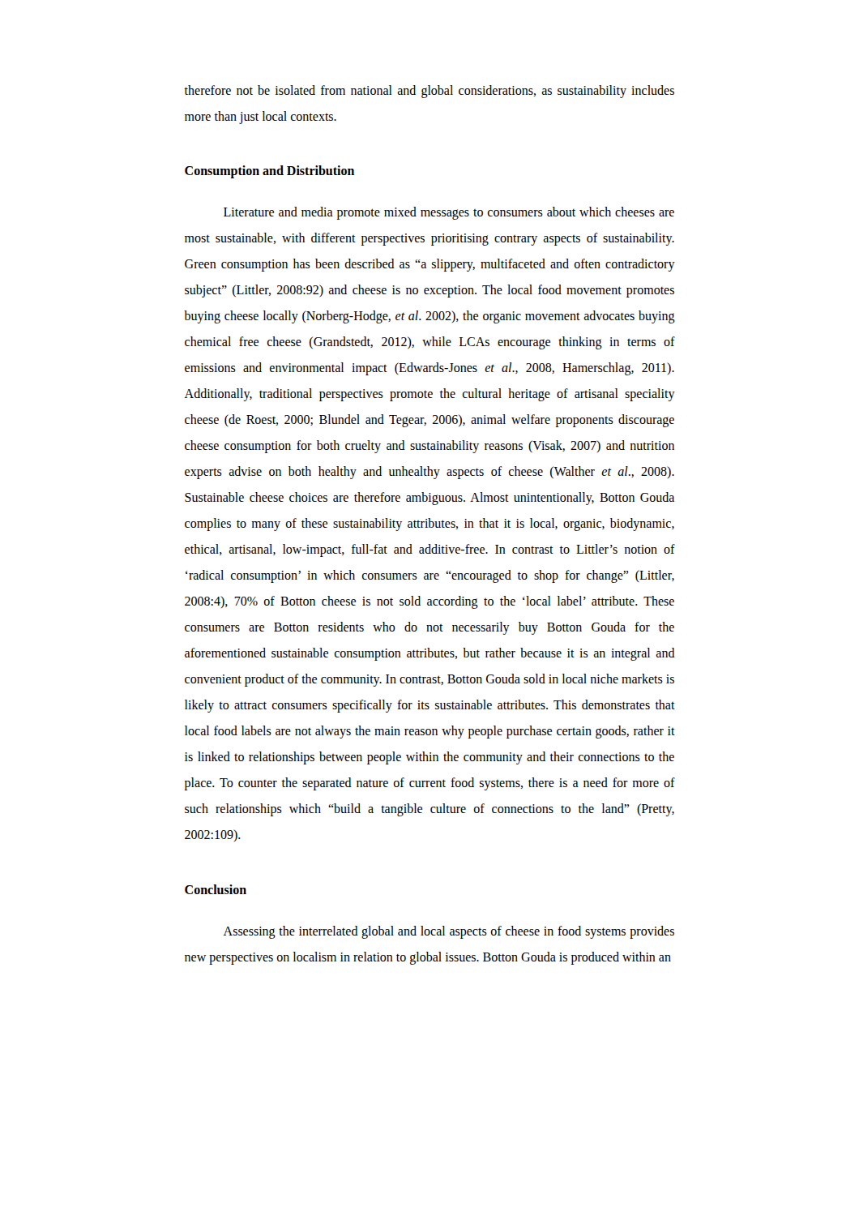therefore not be isolated from national and global considerations, as sustainability includes more than just local contexts.
Consumption and Distribution
Literature and media promote mixed messages to consumers about which cheeses are most sustainable, with different perspectives prioritising contrary aspects of sustainability. Green consumption has been described as “a slippery, multifaceted and often contradictory subject” (Littler, 2008:92) and cheese is no exception. The local food movement promotes buying cheese locally (Norberg-Hodge, et al. 2002), the organic movement advocates buying chemical free cheese (Grandstedt, 2012), while LCAs encourage thinking in terms of emissions and environmental impact (Edwards-Jones et al., 2008, Hamerschlag, 2011). Additionally, traditional perspectives promote the cultural heritage of artisanal speciality cheese (de Roest, 2000; Blundel and Tegear, 2006), animal welfare proponents discourage cheese consumption for both cruelty and sustainability reasons (Visak, 2007) and nutrition experts advise on both healthy and unhealthy aspects of cheese (Walther et al., 2008). Sustainable cheese choices are therefore ambiguous. Almost unintentionally, Botton Gouda complies to many of these sustainability attributes, in that it is local, organic, biodynamic, ethical, artisanal, low-impact, full-fat and additive-free. In contrast to Littler’s notion of ‘radical consumption’ in which consumers are “encouraged to shop for change” (Littler, 2008:4), 70% of Botton cheese is not sold according to the ‘local label’ attribute. These consumers are Botton residents who do not necessarily buy Botton Gouda for the aforementioned sustainable consumption attributes, but rather because it is an integral and convenient product of the community. In contrast, Botton Gouda sold in local niche markets is likely to attract consumers specifically for its sustainable attributes. This demonstrates that local food labels are not always the main reason why people purchase certain goods, rather it is linked to relationships between people within the community and their connections to the place. To counter the separated nature of current food systems, there is a need for more of such relationships which “build a tangible culture of connections to the land” (Pretty, 2002:109).
Conclusion
Assessing the interrelated global and local aspects of cheese in food systems provides new perspectives on localism in relation to global issues. Botton Gouda is produced within an